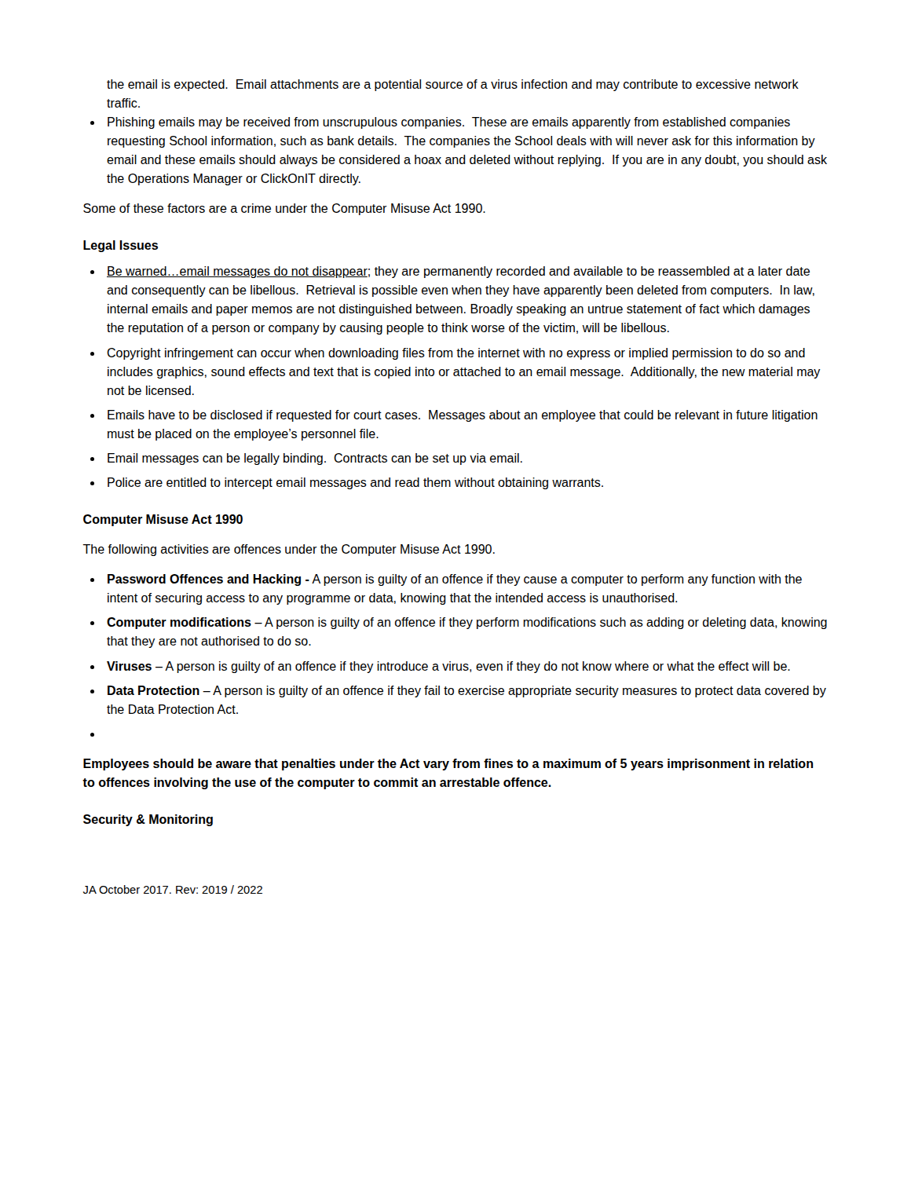the email is expected. Email attachments are a potential source of a virus infection and may contribute to excessive network traffic.
Phishing emails may be received from unscrupulous companies. These are emails apparently from established companies requesting School information, such as bank details. The companies the School deals with will never ask for this information by email and these emails should always be considered a hoax and deleted without replying. If you are in any doubt, you should ask the Operations Manager or ClickOnIT directly.
Some of these factors are a crime under the Computer Misuse Act 1990.
Legal Issues
Be warned…email messages do not disappear; they are permanently recorded and available to be reassembled at a later date and consequently can be libellous. Retrieval is possible even when they have apparently been deleted from computers. In law, internal emails and paper memos are not distinguished between. Broadly speaking an untrue statement of fact which damages the reputation of a person or company by causing people to think worse of the victim, will be libellous.
Copyright infringement can occur when downloading files from the internet with no express or implied permission to do so and includes graphics, sound effects and text that is copied into or attached to an email message. Additionally, the new material may not be licensed.
Emails have to be disclosed if requested for court cases. Messages about an employee that could be relevant in future litigation must be placed on the employee’s personnel file.
Email messages can be legally binding. Contracts can be set up via email.
Police are entitled to intercept email messages and read them without obtaining warrants.
Computer Misuse Act 1990
The following activities are offences under the Computer Misuse Act 1990.
Password Offences and Hacking - A person is guilty of an offence if they cause a computer to perform any function with the intent of securing access to any programme or data, knowing that the intended access is unauthorised.
Computer modifications – A person is guilty of an offence if they perform modifications such as adding or deleting data, knowing that they are not authorised to do so.
Viruses – A person is guilty of an offence if they introduce a virus, even if they do not know where or what the effect will be.
Data Protection – A person is guilty of an offence if they fail to exercise appropriate security measures to protect data covered by the Data Protection Act.
Employees should be aware that penalties under the Act vary from fines to a maximum of 5 years imprisonment in relation to offences involving the use of the computer to commit an arrestable offence.
Security & Monitoring
JA October 2017. Rev: 2019 / 2022